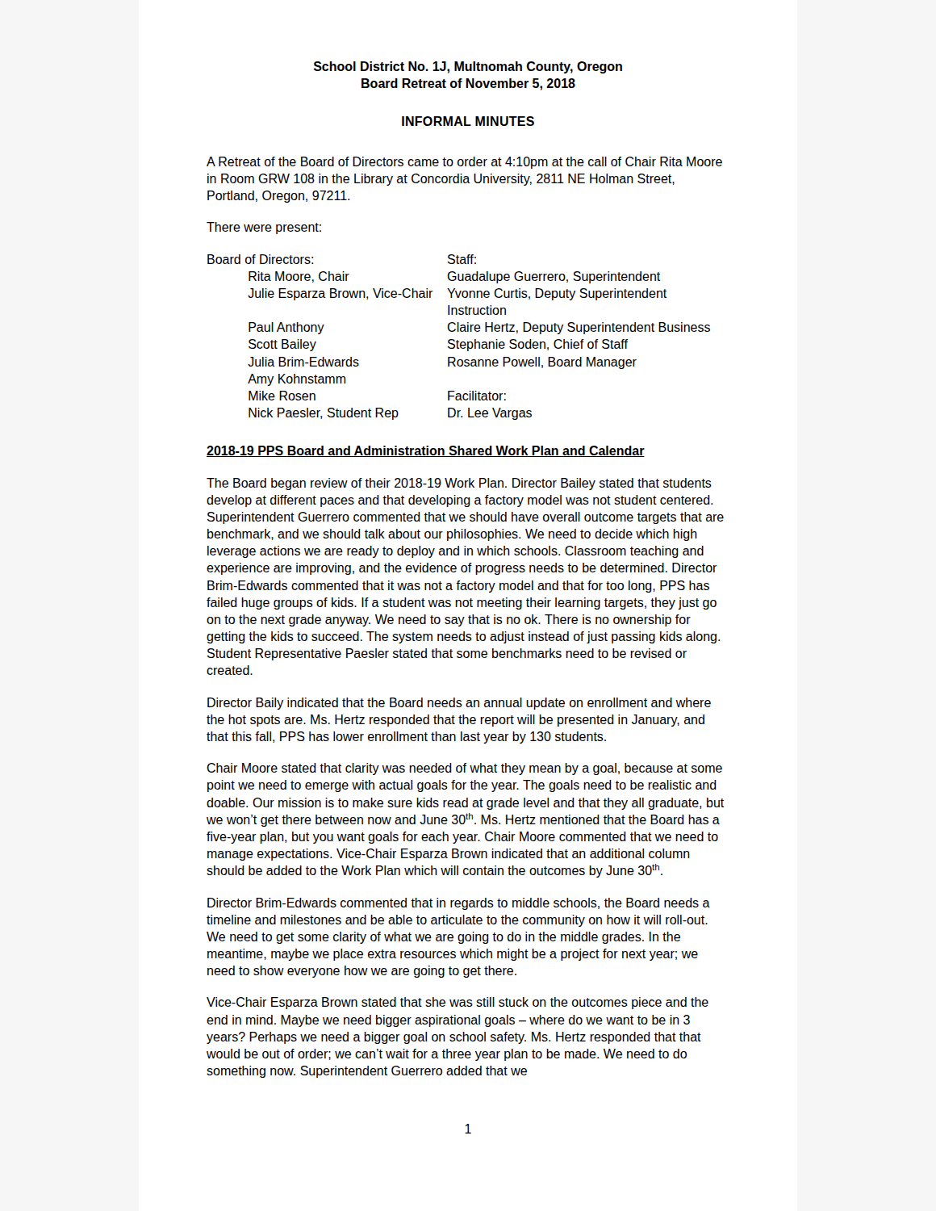School District No. 1J, Multnomah County, Oregon Board Retreat of November 5, 2018
INFORMAL MINUTES
A Retreat of the Board of Directors came to order at 4:10pm at the call of Chair Rita Moore in Room GRW 108 in the Library at Concordia University, 2811 NE Holman Street, Portland, Oregon, 97211.
There were present:
| Board of Directors: | Staff: |
| Rita Moore, Chair | Guadalupe Guerrero, Superintendent |
| Julie Esparza Brown, Vice-Chair | Yvonne Curtis, Deputy Superintendent Instruction |
| Paul Anthony | Claire Hertz, Deputy Superintendent Business |
| Scott Bailey | Stephanie Soden, Chief of Staff |
| Julia Brim-Edwards | Rosanne Powell, Board Manager |
| Amy Kohnstamm | |
| Mike Rosen | Facilitator: |
| Nick Paesler, Student Rep | Dr. Lee Vargas |
2018-19 PPS Board and Administration Shared Work Plan and Calendar
The Board began review of their 2018-19 Work Plan. Director Bailey stated that students develop at different paces and that developing a factory model was not student centered. Superintendent Guerrero commented that we should have overall outcome targets that are benchmark, and we should talk about our philosophies. We need to decide which high leverage actions we are ready to deploy and in which schools. Classroom teaching and experience are improving, and the evidence of progress needs to be determined. Director Brim-Edwards commented that it was not a factory model and that for too long, PPS has failed huge groups of kids. If a student was not meeting their learning targets, they just go on to the next grade anyway. We need to say that is no ok. There is no ownership for getting the kids to succeed. The system needs to adjust instead of just passing kids along. Student Representative Paesler stated that some benchmarks need to be revised or created.
Director Baily indicated that the Board needs an annual update on enrollment and where the hot spots are. Ms. Hertz responded that the report will be presented in January, and that this fall, PPS has lower enrollment than last year by 130 students.
Chair Moore stated that clarity was needed of what they mean by a goal, because at some point we need to emerge with actual goals for the year. The goals need to be realistic and doable. Our mission is to make sure kids read at grade level and that they all graduate, but we won’t get there between now and June 30th. Ms. Hertz mentioned that the Board has a five-year plan, but you want goals for each year. Chair Moore commented that we need to manage expectations. Vice-Chair Esparza Brown indicated that an additional column should be added to the Work Plan which will contain the outcomes by June 30th.
Director Brim-Edwards commented that in regards to middle schools, the Board needs a timeline and milestones and be able to articulate to the community on how it will roll-out. We need to get some clarity of what we are going to do in the middle grades. In the meantime, maybe we place extra resources which might be a project for next year; we need to show everyone how we are going to get there.
Vice-Chair Esparza Brown stated that she was still stuck on the outcomes piece and the end in mind. Maybe we need bigger aspirational goals – where do we want to be in 3 years? Perhaps we need a bigger goal on school safety. Ms. Hertz responded that that would be out of order; we can’t wait for a three year plan to be made. We need to do something now. Superintendent Guerrero added that we
1